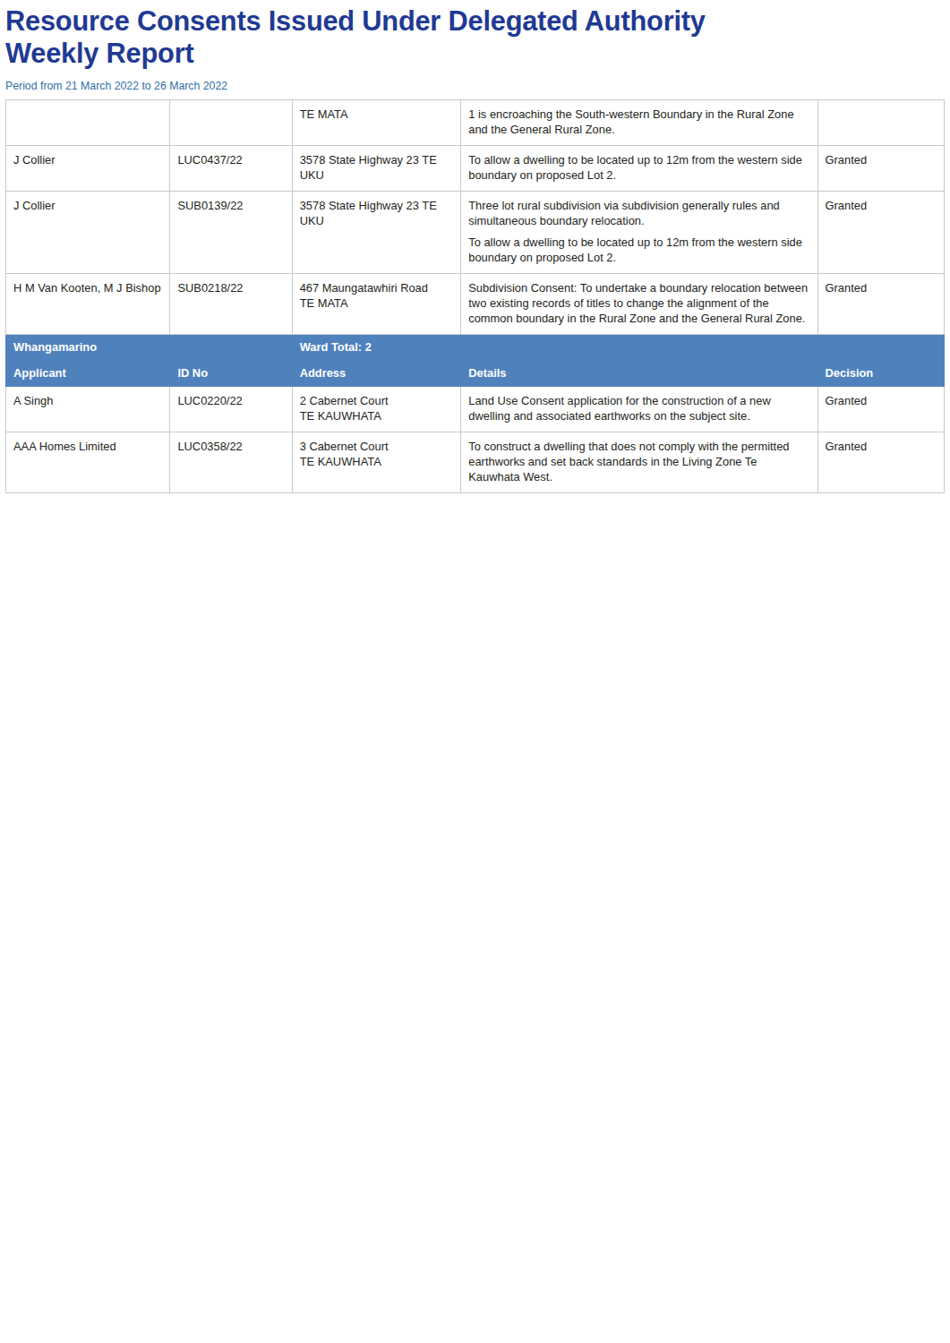Resource Consents Issued Under Delegated Authority
Weekly Report
Period from 21 March 2022 to 26 March 2022
| | | TE MATA | 1 is encroaching the South-western Boundary in the Rural Zone and the General Rural Zone. | |
| J Collier | LUC0437/22 | 3578 State Highway 23 TE UKU | To allow a dwelling to be located up to 12m from the western side boundary on proposed Lot 2. | Granted |
| J Collier | SUB0139/22 | 3578 State Highway 23 TE UKU | Three lot rural subdivision via subdivision generally rules and simultaneous boundary relocation. To allow a dwelling to be located up to 12m from the western side boundary on proposed Lot 2. | Granted |
| H M Van Kooten, M J Bishop | SUB0218/22 | 467 Maungatawhiri Road TE MATA | Subdivision Consent: To undertake a boundary relocation between two existing records of titles to change the alignment of the common boundary in the Rural Zone and the General Rural Zone. | Granted |
| Whangamarino | Ward Total: 2 |
| Applicant | ID No | Address | Details | Decision |
| A Singh | LUC0220/22 | 2 Cabernet Court TE KAUWHATA | Land Use Consent application for the construction of a new dwelling and associated earthworks on the subject site. | Granted |
| AAA Homes Limited | LUC0358/22 | 3 Cabernet Court TE KAUWHATA | To construct a dwelling that does not comply with the permitted earthworks and set back standards in the Living Zone Te Kauwhata West. | Granted |